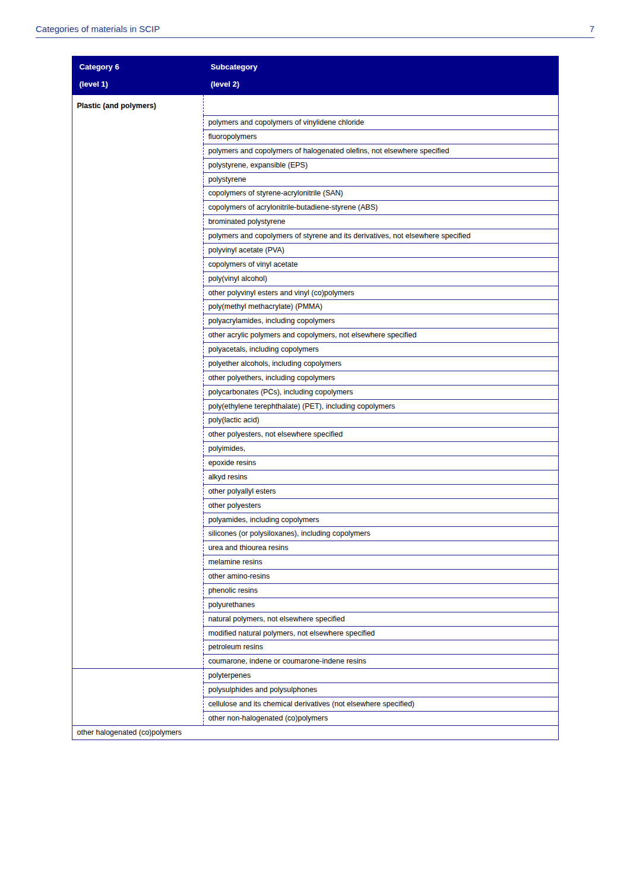Categories of materials in SCIP 7
| Category 6 (level 1) | Subcategory (level 2) |
| --- | --- |
| Plastic (and polymers) | |
| polymers and copolymers of vinylidene chloride |
| fluoropolymers |
| polymers and copolymers of halogenated olefins, not elsewhere specified |
| polystyrene, expansible (EPS) |
| polystyrene |
| copolymers of styrene-acrylonitrile (SAN) |
| copolymers of acrylonitrile-butadiene-styrene (ABS) |
| brominated polystyrene |
| polymers and copolymers of styrene and its derivatives, not elsewhere specified |
| polyvinyl acetate (PVA) |
| copolymers of vinyl acetate |
| poly(vinyl alcohol) |
| other polyvinyl esters and vinyl (co)polymers |
| poly(methyl methacrylate) (PMMA) |
| polyacrylamides, including copolymers |
| other acrylic polymers and copolymers, not elsewhere specified |
| polyacetals, including copolymers |
| polyether alcohols, including copolymers |
| other polyethers, including copolymers |
| polycarbonates (PCs), including copolymers |
| poly(ethylene terephthalate) (PET), including copolymers |
| poly(lactic acid) |
| other polyesters, not elsewhere specified |
| polyimides, |
| epoxide resins |
| alkyd resins |
| other polyallyl esters |
| other polyesters |
| polyamides, including copolymers |
| silicones (or polysiloxanes), including copolymers |
| urea and thiourea resins |
| melamine resins |
| other amino-resins |
| phenolic resins |
| polyurethanes |
| natural polymers, not elsewhere specified |
| modified natural polymers, not elsewhere specified |
| petroleum resins |
| coumarone, indene or coumarone-indene resins |
| | polyterpenes |
| | polysulphides and polysulphones |
| | cellulose and its chemical derivatives (not elsewhere specified) |
| | other non-halogenated (co)polymers |
| other halogenated (co)polymers |